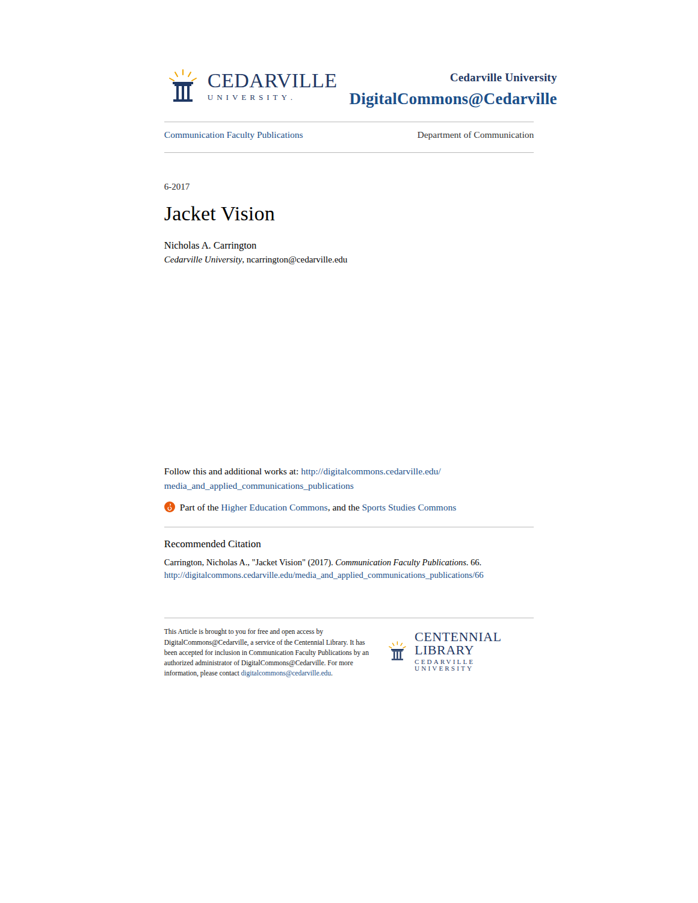CEDARVILLE
UNIVERSITY.
Cedarville University
DigitalCommons@Cedarville
Communication Faculty Publications
Department of Communication
6-2017
Jacket Vision
Nicholas A. Carrington
Cedarville University, ncarrington@cedarville.edu
Follow this and additional works at: http://digitalcommons.cedarville.edu/
media_and_applied_communications_publications
Part of the Higher Education Commons, and the Sports Studies Commons
Recommended Citation
Carrington, Nicholas A., "Jacket Vision" (2017). Communication Faculty Publications. 66.
http://digitalcommons.cedarville.edu/media_and_applied_communications_publications/66
This Article is brought to you for free and open access by DigitalCommons@Cedarville, a service of the Centennial Library. It has been accepted for inclusion in Communication Faculty Publications by an authorized administrator of DigitalCommons@Cedarville. For more information, please contact digitalcommons@cedarville.edu.
CENTENNIAL LIBRARY
CEDARVILLE UNIVERSITY